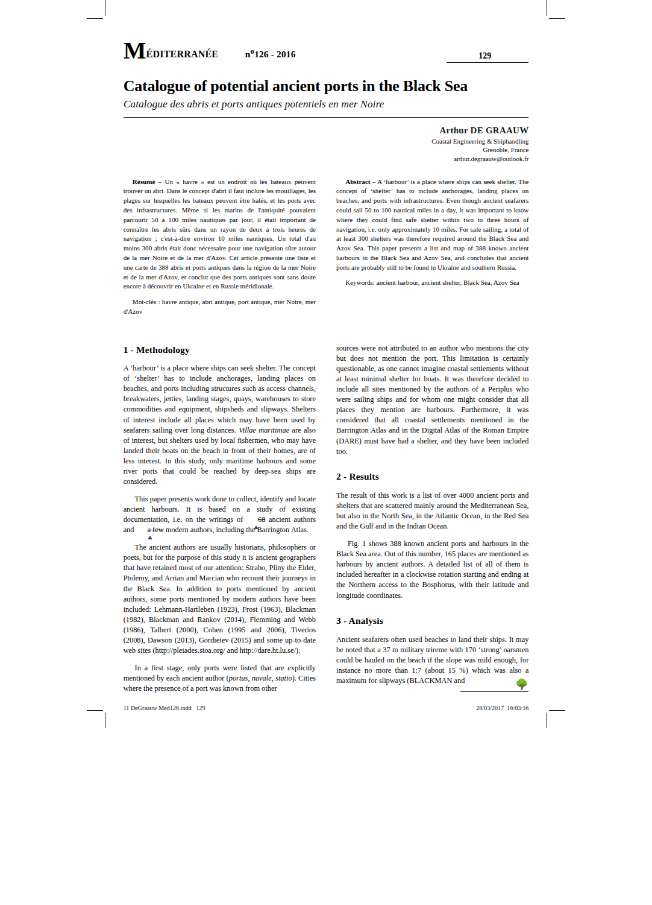Méditerranée no126 - 2016
129
Catalogue of potential ancient ports in the Black Sea
Catalogue des abris et ports antiques potentiels en mer Noire
Arthur DE GRAAUW
Coastal Engineering & Shiphandling
Grenoble, France
arthur.degraauw@outlook.fr
Résumé – Un « havre » est un endroit où les bateaux peuvent trouver un abri. Dans le concept d'abri il faut inclure les mouillages, les plages sur lesquelles les bateaux peuvent être halés, et les ports avec des infrastructures. Même si les marins de l'antiquité pouvaient parcourir 50 à 100 miles nautiques par jour, il était important de connaître les abris sûrs dans un rayon de deux à trois heures de navigation ; c'est-à-dire environ 10 miles nautiques. Un total d'au moins 300 abris était donc nécessaire pour une navigation sûre autour de la mer Noire et de la mer d'Azov. Cet article présente une liste et une carte de 388 abris et ports antiques dans la région de la mer Noire et de la mer d'Azov, et conclut que des ports antiques sont sans doute encore à découvrir en Ukraine et en Russie méridionale.
Mot-clés : havre antique, abri antique, port antique, mer Noire, mer d'Azov
Abstract – A ‘harbour’ is a place where ships can seek shelter. The concept of ‘shelter’ has to include anchorages, landing places on beaches, and ports with infrastructures. Even though ancient seafarers could sail 50 to 100 nautical miles in a day, it was important to know where they could find safe shelter within two to three hours of navigation, i.e. only approximately 10 miles. For safe sailing, a total of at least 300 shelters was therefore required around the Black Sea and Azov Sea. This paper presents a list and map of 388 known ancient harbours in the Black Sea and Azov Sea, and concludes that ancient ports are probably still to be found in Ukraine and southern Russia.
Keywords: ancient harbour, ancient shelter, Black Sea, Azov Sea
1 - Methodology
A ‘harbour’ is a place where ships can seek shelter. The concept of ‘shelter’ has to include anchorages, landing places on beaches, and ports including structures such as access channels, breakwaters, jetties, landing stages, quays, warehouses to store commodities and equipment, shipsheds and slipways. Shelters of interest include all places which may have been used by seafarers sailing over long distances. Villae maritimae are also of interest, but shelters used by local fishermen, who may have landed their boats on the beach in front of their homes, are of less interest. In this study, only maritime harbours and some river ports that could be reached by deep-sea ships are considered.
This paper presents work done to collect, identify and locate ancient harbours. It is based on a study of existing documentation, i.e. on the writings of 68 ancient authors and a few modern authors, including the Barrington Atlas.
The ancient authors are usually historians, philosophers or poets, but for the purpose of this study it is ancient geographers that have retained most of our attention: Strabo, Pliny the Elder, Ptolemy, and Arrian and Marcian who recount their journeys in the Black Sea. In addition to ports mentioned by ancient authors, some ports mentioned by modern authors have been included: Lehmann-Hartleben (1923), Frost (1963), Blackman (1982), Blackman and Rankov (2014), Flemming and Webb (1986), Talbert (2000), Cohen (1995 and 2006), Tiverios (2008), Dawson (2013), Gordieiev (2015) and some up-to-date web sites (http://pleiades.stoa.org/ and http://dare.ht.lu.se/).
In a first stage, only ports were listed that are explicitly mentioned by each ancient author (portus, navale, statio). Cities where the presence of a port was known from other
sources were not attributed to an author who mentions the city but does not mention the port. This limitation is certainly questionable, as one cannot imagine coastal settlements without at least minimal shelter for boats. It was therefore decided to include all sites mentioned by the authors of a Periplus who were sailing ships and for whom one might consider that all places they mention are harbours. Furthermore, it was considered that all coastal settlements mentioned in the Barrington Atlas and in the Digital Atlas of the Roman Empire (DARE) must have had a shelter, and they have been included too.
2 - Results
The result of this work is a list of over 4000 ancient ports and shelters that are scattered mainly around the Mediterranean Sea, but also in the North Sea, in the Atlantic Ocean, in the Red Sea and the Gulf and in the Indian Ocean.
Fig. 1 shows 388 known ancient ports and harbours in the Black Sea area. Out of this number, 165 places are mentioned as harbours by ancient authors. A detailed list of all of them is included hereafter in a clockwise rotation starting and ending at the Northern access to the Bosphorus, with their latitude and longitude coordinates.
3 - Analysis
Ancient seafarers often used beaches to land their ships. It may be noted that a 37 m military trireme with 170 ‘strong’ oarsmen could be hauled on the beach if the slope was mild enough, for instance no more than 1:7 (about 15 %) which was also a maximum for slipways (BLACKMAN and
🌳
11 DeGraauw Med126.indd 129
28/03/2017 16:03:16